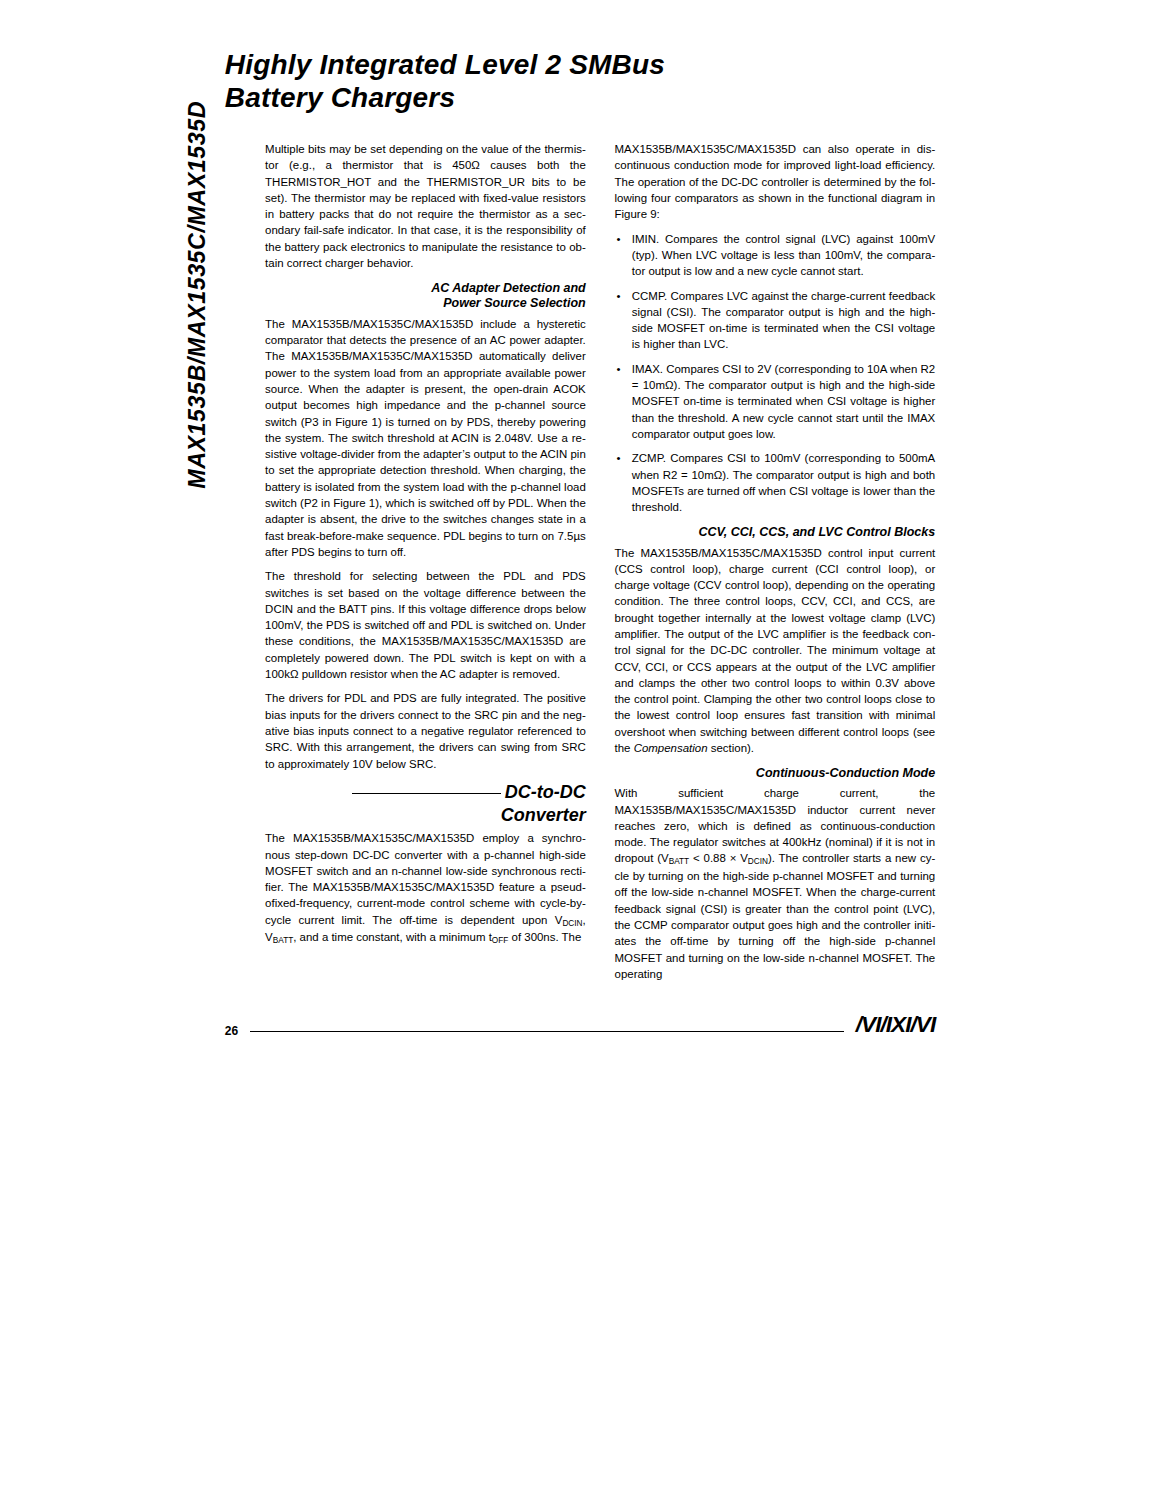MAX1535B/MAX1535C/MAX1535D
Highly Integrated Level 2 SMBus
Battery Chargers
Multiple bits may be set depending on the value of the thermistor (e.g., a thermistor that is 450Ω causes both the THERMISTOR_HOT and the THERMISTOR_UR bits to be set). The thermistor may be replaced with fixed-value resistors in battery packs that do not require the thermistor as a secondary fail-safe indicator. In that case, it is the responsibility of the battery pack electronics to manipulate the resistance to obtain correct charger behavior.
AC Adapter Detection and
Power Source Selection
The MAX1535B/MAX1535C/MAX1535D include a hysteretic comparator that detects the presence of an AC power adapter. The MAX1535B/MAX1535C/MAX1535D automatically deliver power to the system load from an appropriate available power source. When the adapter is present, the open-drain ACOK output becomes high impedance and the p-channel source switch (P3 in Figure 1) is turned on by PDS, thereby powering the system. The switch threshold at ACIN is 2.048V. Use a resistive voltage-divider from the adapter’s output to the ACIN pin to set the appropriate detection threshold. When charging, the battery is isolated from the system load with the p-channel load switch (P2 in Figure 1), which is switched off by PDL. When the adapter is absent, the drive to the switches changes state in a fast break-before-make sequence. PDL begins to turn on 7.5µs after PDS begins to turn off.
The threshold for selecting between the PDL and PDS switches is set based on the voltage difference between the DCIN and the BATT pins. If this voltage difference drops below 100mV, the PDS is switched off and PDL is switched on. Under these conditions, the MAX1535B/MAX1535C/MAX1535D are completely powered down. The PDL switch is kept on with a 100kΩ pulldown resistor when the AC adapter is removed.
The drivers for PDL and PDS are fully integrated. The positive bias inputs for the drivers connect to the SRC pin and the negative bias inputs connect to a negative regulator referenced to SRC. With this arrangement, the drivers can swing from SRC to approximately 10V below SRC.
DC-to-DC Converter
The MAX1535B/MAX1535C/MAX1535D employ a synchronous step-down DC-DC converter with a p-channel high-side MOSFET switch and an n-channel low-side synchronous rectifier. The MAX1535B/MAX1535C/MAX1535D feature a pseudofixed-frequency, current-mode control scheme with cycle-by-cycle current limit. The off-time is dependent upon VDCIN, VBATT, and a time constant, with a minimum tOFF of 300ns. The
MAX1535B/MAX1535C/MAX1535D can also operate in discontinuous conduction mode for improved light-load efficiency. The operation of the DC-DC controller is determined by the following four comparators as shown in the functional diagram in Figure 9:
IMIN. Compares the control signal (LVC) against 100mV (typ). When LVC voltage is less than 100mV, the comparator output is low and a new cycle cannot start.
CCMP. Compares LVC against the charge-current feedback signal (CSI). The comparator output is high and the high-side MOSFET on-time is terminated when the CSI voltage is higher than LVC.
IMAX. Compares CSI to 2V (corresponding to 10A when R2 = 10mΩ). The comparator output is high and the high-side MOSFET on-time is terminated when CSI voltage is higher than the threshold. A new cycle cannot start until the IMAX comparator output goes low.
ZCMP. Compares CSI to 100mV (corresponding to 500mA when R2 = 10mΩ). The comparator output is high and both MOSFETs are turned off when CSI voltage is lower than the threshold.
CCV, CCI, CCS, and LVC Control Blocks
The MAX1535B/MAX1535C/MAX1535D control input current (CCS control loop), charge current (CCI control loop), or charge voltage (CCV control loop), depending on the operating condition. The three control loops, CCV, CCI, and CCS, are brought together internally at the lowest voltage clamp (LVC) amplifier. The output of the LVC amplifier is the feedback control signal for the DC-DC controller. The minimum voltage at CCV, CCI, or CCS appears at the output of the LVC amplifier and clamps the other two control loops to within 0.3V above the control point. Clamping the other two control loops close to the lowest control loop ensures fast transition with minimal overshoot when switching between different control loops (see the Compensation section).
Continuous-Conduction Mode
With sufficient charge current, the MAX1535B/MAX1535C/MAX1535D inductor current never reaches zero, which is defined as continuous-conduction mode. The regulator switches at 400kHz (nominal) if it is not in dropout (VBATT < 0.88 × VDCIN). The controller starts a new cycle by turning on the high-side p-channel MOSFET and turning off the low-side n-channel MOSFET. When the charge-current feedback signal (CSI) is greater than the control point (LVC), the CCMP comparator output goes high and the controller initiates the off-time by turning off the high-side p-channel MOSFET and turning on the low-side n-channel MOSFET. The operating
26
/VI/IXI/VI